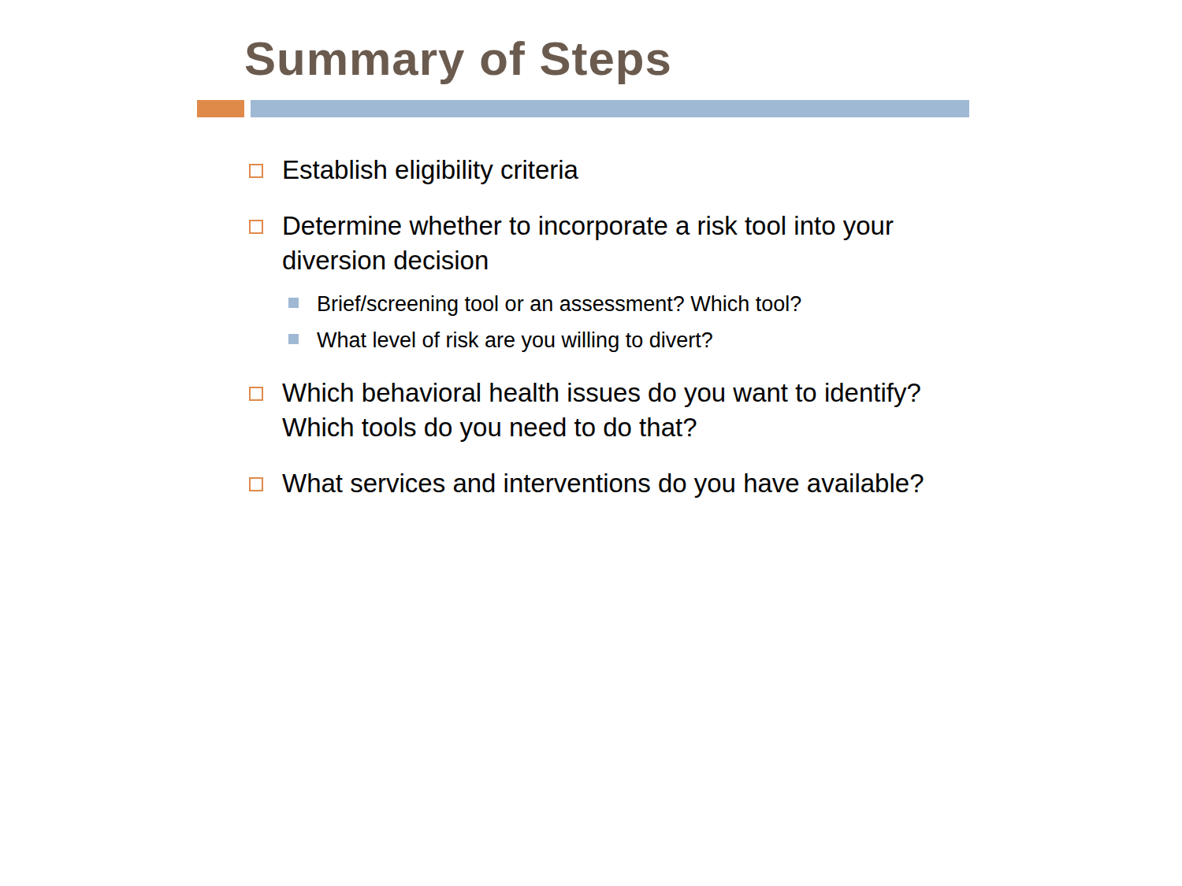Summary of Steps
Establish eligibility criteria
Determine whether to incorporate a risk tool into your diversion decision
Brief/screening tool or an assessment? Which tool?
What level of risk are you willing to divert?
Which behavioral health issues do you want to identify? Which tools do you need to do that?
What services and interventions do you have available?